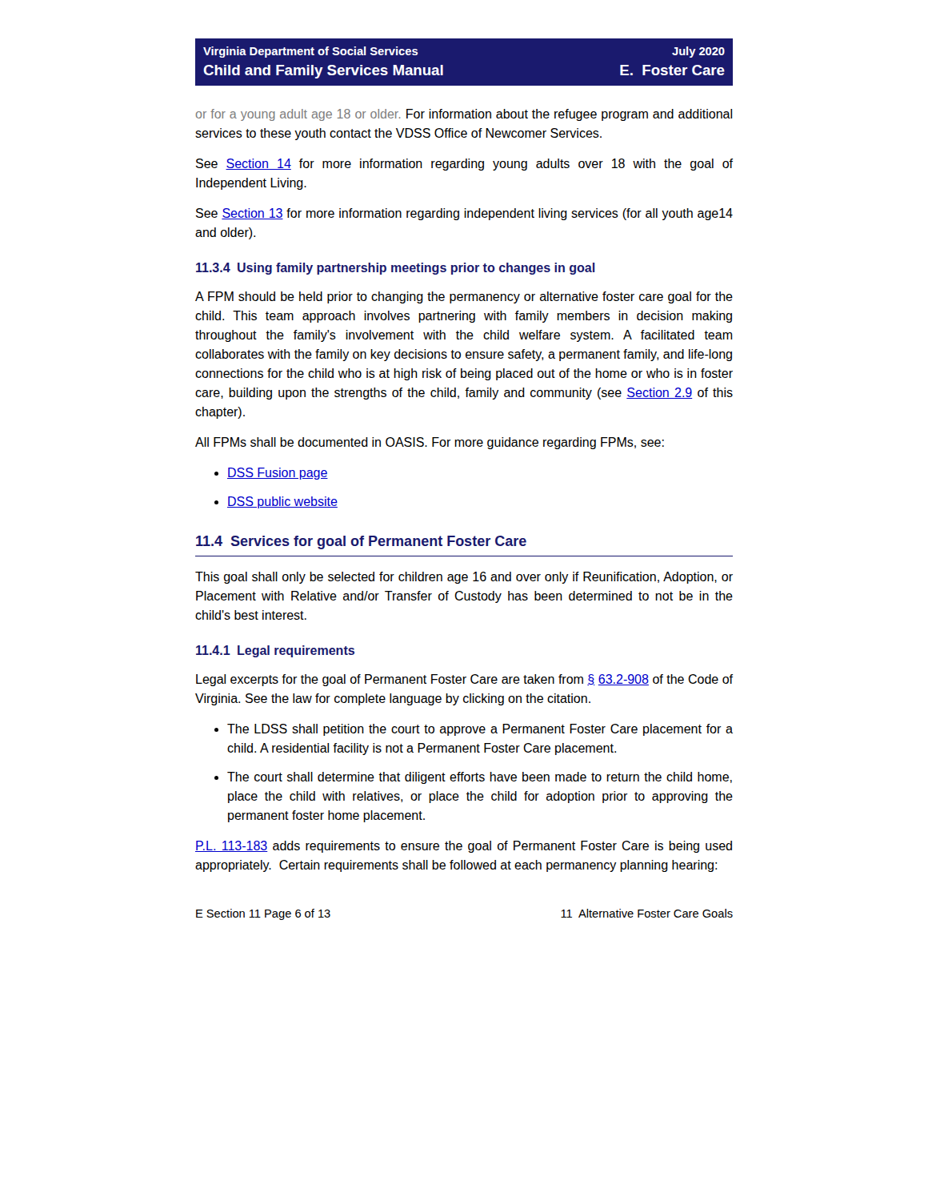Virginia Department of Social Services
Child and Family Services Manual
July 2020
E. Foster Care
or for a young adult age 18 or older. For information about the refugee program and additional services to these youth contact the VDSS Office of Newcomer Services.
See Section 14 for more information regarding young adults over 18 with the goal of Independent Living.
See Section 13 for more information regarding independent living services (for all youth age14 and older).
11.3.4 Using family partnership meetings prior to changes in goal
A FPM should be held prior to changing the permanency or alternative foster care goal for the child. This team approach involves partnering with family members in decision making throughout the family's involvement with the child welfare system. A facilitated team collaborates with the family on key decisions to ensure safety, a permanent family, and life-long connections for the child who is at high risk of being placed out of the home or who is in foster care, building upon the strengths of the child, family and community (see Section 2.9 of this chapter).
All FPMs shall be documented in OASIS. For more guidance regarding FPMs, see:
DSS Fusion page
DSS public website
11.4 Services for goal of Permanent Foster Care
This goal shall only be selected for children age 16 and over only if Reunification, Adoption, or Placement with Relative and/or Transfer of Custody has been determined to not be in the child's best interest.
11.4.1 Legal requirements
Legal excerpts for the goal of Permanent Foster Care are taken from § 63.2-908 of the Code of Virginia. See the law for complete language by clicking on the citation.
The LDSS shall petition the court to approve a Permanent Foster Care placement for a child. A residential facility is not a Permanent Foster Care placement.
The court shall determine that diligent efforts have been made to return the child home, place the child with relatives, or place the child for adoption prior to approving the permanent foster home placement.
P.L. 113-183 adds requirements to ensure the goal of Permanent Foster Care is being used appropriately. Certain requirements shall be followed at each permanency planning hearing:
E Section 11 Page 6 of 13
11 Alternative Foster Care Goals